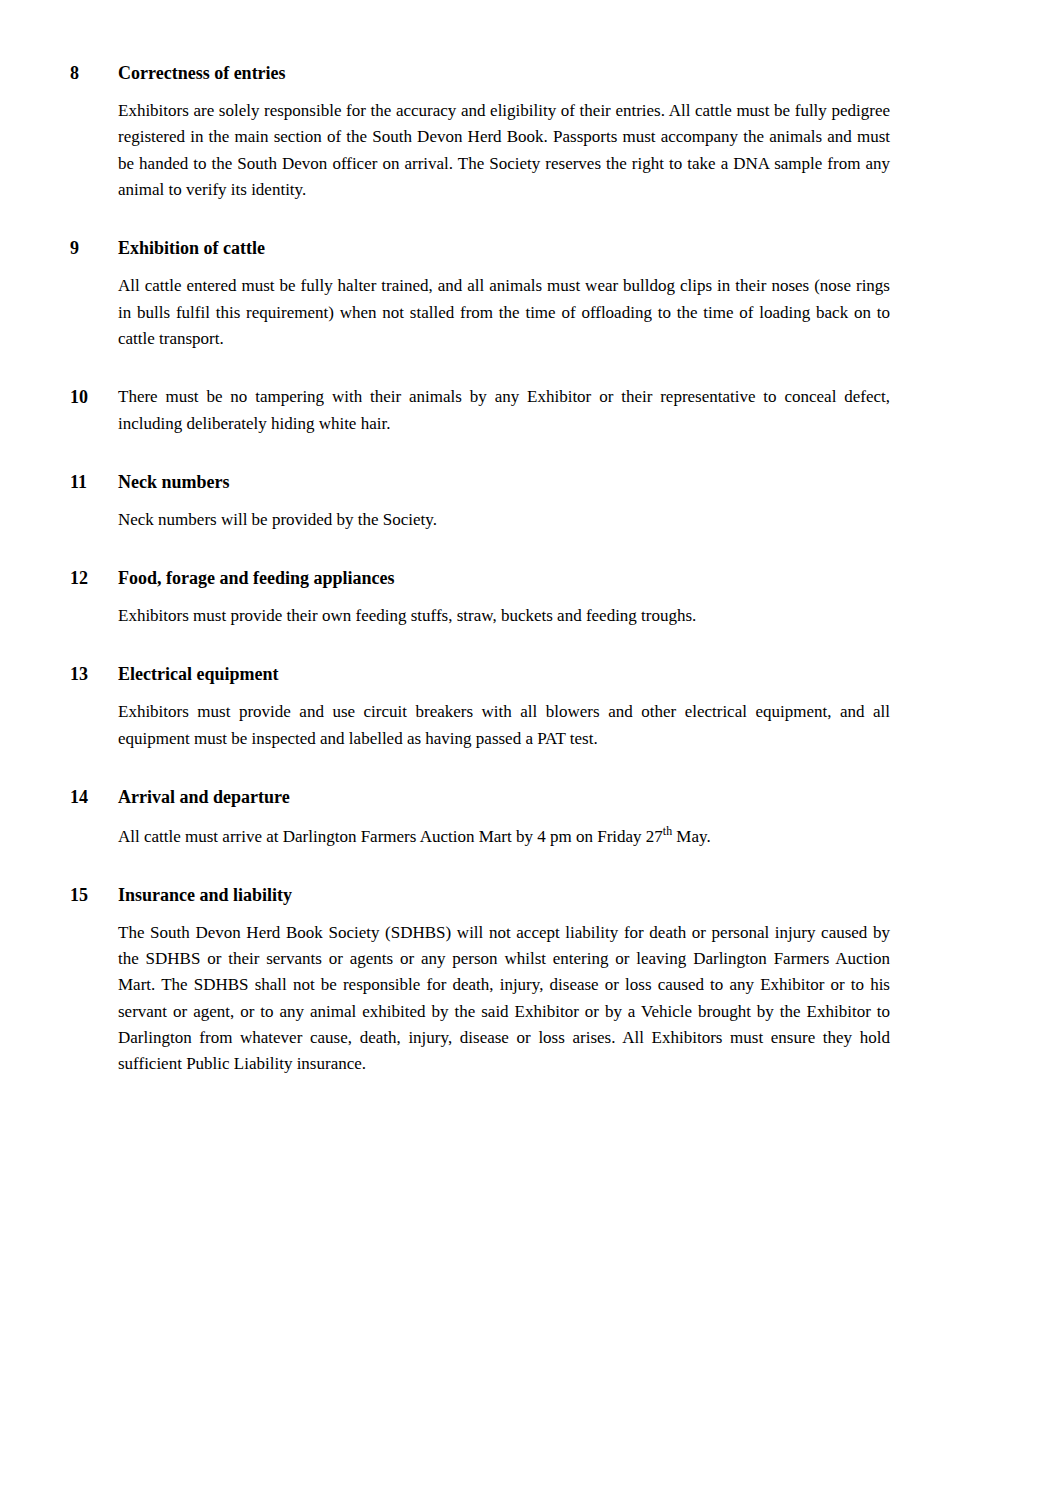8
Correctness of entries
Exhibitors are solely responsible for the accuracy and eligibility of their entries. All cattle must be fully pedigree registered in the main section of the South Devon Herd Book. Passports must accompany the animals and must be handed to the South Devon officer on arrival. The Society reserves the right to take a DNA sample from any animal to verify its identity.
9
Exhibition of cattle
All cattle entered must be fully halter trained, and all animals must wear bulldog clips in their noses (nose rings in bulls fulfil this requirement) when not stalled from the time of offloading to the time of loading back on to cattle transport.
10
There must be no tampering with their animals by any Exhibitor or their representative to conceal defect, including deliberately hiding white hair.
11
Neck numbers
Neck numbers will be provided by the Society.
12
Food, forage and feeding appliances
Exhibitors must provide their own feeding stuffs, straw, buckets and feeding troughs.
13
Electrical equipment
Exhibitors must provide and use circuit breakers with all blowers and other electrical equipment, and all equipment must be inspected and labelled as having passed a PAT test.
14
Arrival and departure
All cattle must arrive at Darlington Farmers Auction Mart by 4 pm on Friday 27th May.
15
Insurance and liability
The South Devon Herd Book Society (SDHBS) will not accept liability for death or personal injury caused by the SDHBS or their servants or agents or any person whilst entering or leaving Darlington Farmers Auction Mart. The SDHBS shall not be responsible for death, injury, disease or loss caused to any Exhibitor or to his servant or agent, or to any animal exhibited by the said Exhibitor or by a Vehicle brought by the Exhibitor to Darlington from whatever cause, death, injury, disease or loss arises. All Exhibitors must ensure they hold sufficient Public Liability insurance.